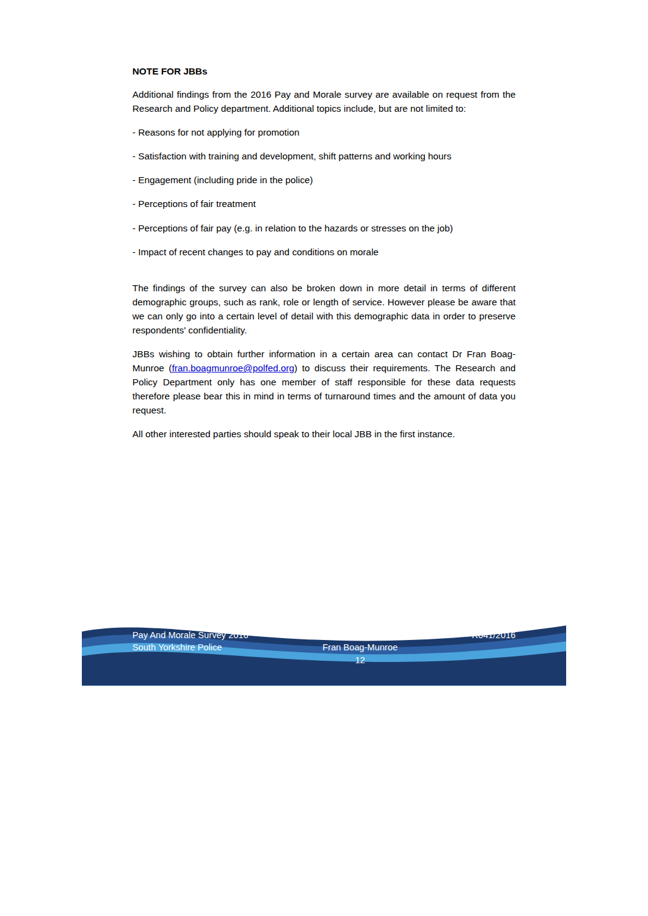NOTE FOR JBBs
Additional findings from the 2016 Pay and Morale survey are available on request from the Research and Policy department. Additional topics include, but are not limited to:
- Reasons for not applying for promotion
- Satisfaction with training and development, shift patterns and working hours
- Engagement (including pride in the police)
- Perceptions of fair treatment
- Perceptions of fair pay (e.g. in relation to the hazards or stresses on the job)
- Impact of recent changes to pay and conditions on morale
The findings of the survey can also be broken down in more detail in terms of different demographic groups, such as rank, role or length of service. However please be aware that we can only go into a certain level of detail with this demographic data in order to preserve respondents' confidentiality.
JBBs wishing to obtain further information in a certain area can contact Dr Fran Boag-Munroe (fran.boagmunroe@polfed.org) to discuss their requirements. The Research and Policy Department only has one member of staff responsible for these data requests therefore please bear this in mind in terms of turnaround times and the amount of data you request.
All other interested parties should speak to their local JBB in the first instance.
Pay And Morale Survey 2016
South Yorkshire Police
Research & Policy Support
Fran Boag-Munroe
12
R041/2016